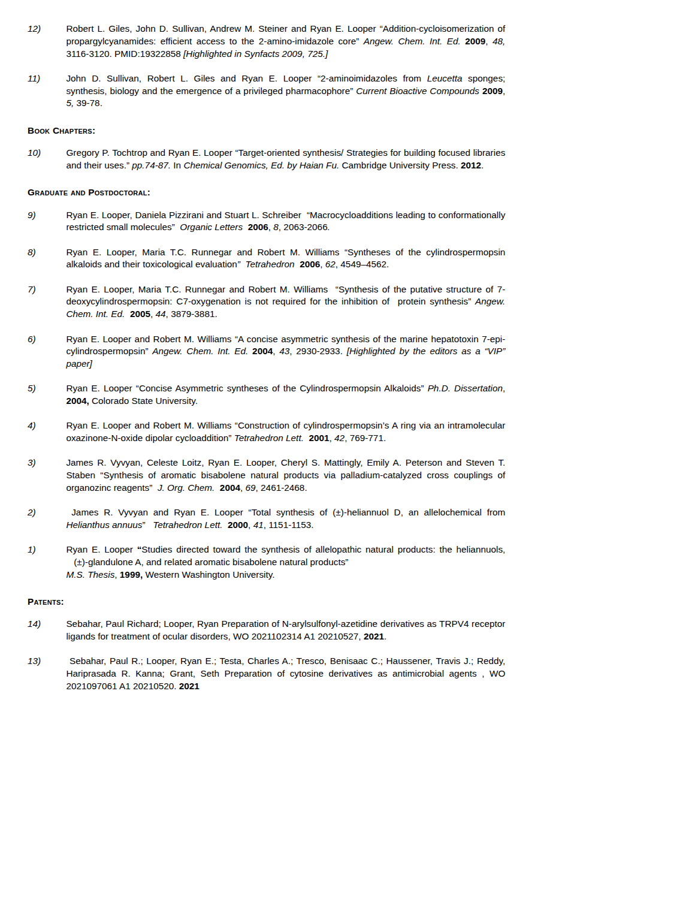12)
Robert L. Giles, John D. Sullivan, Andrew M. Steiner and Ryan E. Looper “Addition-cycloisomerization of propargylcyanamides: efficient access to the 2-amino-imidazole core” Angew. Chem. Int. Ed. 2009, 48, 3116-3120. PMID:19322858 [Highlighted in Synfacts 2009, 725.]
11)
John D. Sullivan, Robert L. Giles and Ryan E. Looper “2-aminoimidazoles from Leucetta sponges; synthesis, biology and the emergence of a privileged pharmacophore” Current Bioactive Compounds 2009, 5, 39-78.
Book Chapters:
10)
Gregory P. Tochtrop and Ryan E. Looper “Target-oriented synthesis/ Strategies for building focused libraries and their uses.” pp.74-87. In Chemical Genomics, Ed. by Haian Fu. Cambridge University Press. 2012.
Graduate and Postdoctoral:
9)
Ryan E. Looper, Daniela Pizzirani and Stuart L. Schreiber “Macrocycloadditions leading to conformationally restricted small molecules” Organic Letters 2006, 8, 2063-2066.
8)
Ryan E. Looper, Maria T.C. Runnegar and Robert M. Williams “Syntheses of the cylindrospermopsin alkaloids and their toxicological evaluation” Tetrahedron 2006, 62, 4549–4562.
7)
Ryan E. Looper, Maria T.C. Runnegar and Robert M. Williams “Synthesis of the putative structure of 7-deoxycylindrospermopsin: C7-oxygenation is not required for the inhibition of protein synthesis” Angew. Chem. Int. Ed. 2005, 44, 3879-3881.
6)
Ryan E. Looper and Robert M. Williams “A concise asymmetric synthesis of the marine hepatotoxin 7-epi-cylindrospermopsin” Angew. Chem. Int. Ed. 2004, 43, 2930-2933. [Highlighted by the editors as a “VIP” paper]
5)
Ryan E. Looper “Concise Asymmetric syntheses of the Cylindrospermopsin Alkaloids” Ph.D. Dissertation, 2004, Colorado State University.
4)
Ryan E. Looper and Robert M. Williams “Construction of cylindrospermopsin’s A ring via an intramolecular oxazinone-N-oxide dipolar cycloaddition” Tetrahedron Lett. 2001, 42, 769-771.
3)
James R. Vyvyan, Celeste Loitz, Ryan E. Looper, Cheryl S. Mattingly, Emily A. Peterson and Steven T. Staben “Synthesis of aromatic bisabolene natural products via palladium-catalyzed cross couplings of organozinc reagents” J. Org. Chem. 2004, 69, 2461-2468.
2)
James R. Vyvyan and Ryan E. Looper “Total synthesis of (±)-heliannuol D, an allelochemical from Helianthus annuus” Tetrahedron Lett. 2000, 41, 1151-1153.
1)
Ryan E. Looper “Studies directed toward the synthesis of allelopathic natural products: the heliannuols, (±)-glandulone A, and related aromatic bisabolene natural products”
M.S. Thesis, 1999, Western Washington University.
Patents:
14)
Sebahar, Paul Richard; Looper, Ryan Preparation of N-arylsulfonyl-azetidine derivatives as TRPV4 receptor ligands for treatment of ocular disorders, WO 2021102314 A1 20210527, 2021.
13)
Sebahar, Paul R.; Looper, Ryan E.; Testa, Charles A.; Tresco, Benisaac C.; Haussener, Travis J.; Reddy, Hariprasada R. Kanna; Grant, Seth Preparation of cytosine derivatives as antimicrobial agents , WO 2021097061 A1 20210520. 2021